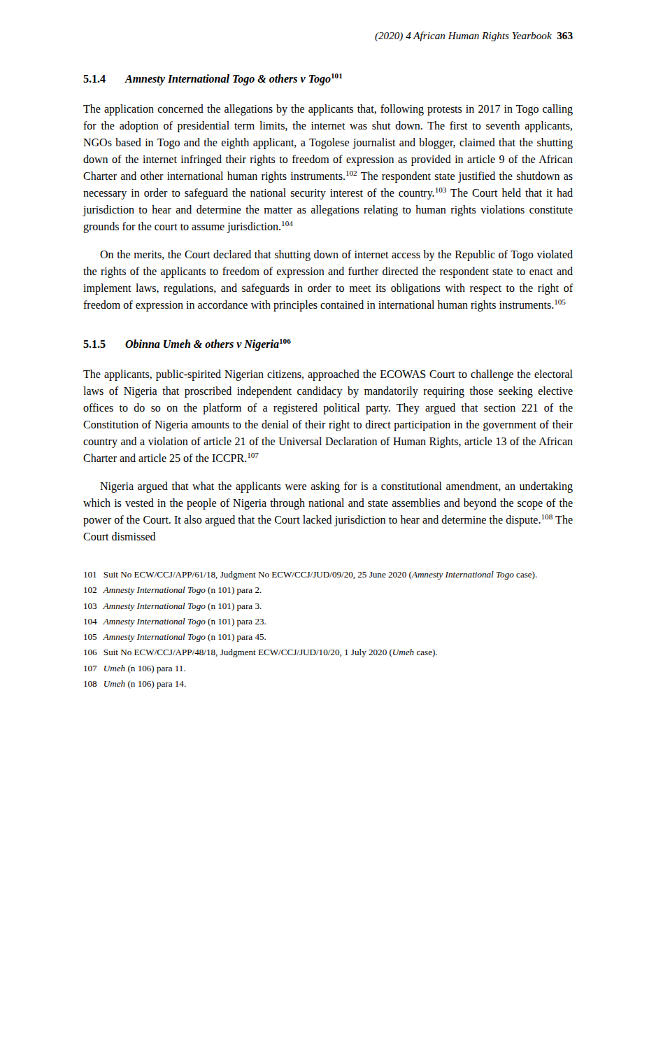(2020) 4 African Human Rights Yearbook 363
5.1.4 Amnesty International Togo & others v Togo101
The application concerned the allegations by the applicants that, following protests in 2017 in Togo calling for the adoption of presidential term limits, the internet was shut down. The first to seventh applicants, NGOs based in Togo and the eighth applicant, a Togolese journalist and blogger, claimed that the shutting down of the internet infringed their rights to freedom of expression as provided in article 9 of the African Charter and other international human rights instruments.102 The respondent state justified the shutdown as necessary in order to safeguard the national security interest of the country.103 The Court held that it had jurisdiction to hear and determine the matter as allegations relating to human rights violations constitute grounds for the court to assume jurisdiction.104
On the merits, the Court declared that shutting down of internet access by the Republic of Togo violated the rights of the applicants to freedom of expression and further directed the respondent state to enact and implement laws, regulations, and safeguards in order to meet its obligations with respect to the right of freedom of expression in accordance with principles contained in international human rights instruments.105
5.1.5 Obinna Umeh & others v Nigeria106
The applicants, public-spirited Nigerian citizens, approached the ECOWAS Court to challenge the electoral laws of Nigeria that proscribed independent candidacy by mandatorily requiring those seeking elective offices to do so on the platform of a registered political party. They argued that section 221 of the Constitution of Nigeria amounts to the denial of their right to direct participation in the government of their country and a violation of article 21 of the Universal Declaration of Human Rights, article 13 of the African Charter and article 25 of the ICCPR.107
Nigeria argued that what the applicants were asking for is a constitutional amendment, an undertaking which is vested in the people of Nigeria through national and state assemblies and beyond the scope of the power of the Court. It also argued that the Court lacked jurisdiction to hear and determine the dispute.108 The Court dismissed
101 Suit No ECW/CCJ/APP/61/18, Judgment No ECW/CCJ/JUD/09/20, 25 June 2020 (Amnesty International Togo case).
102 Amnesty International Togo (n 101) para 2.
103 Amnesty International Togo (n 101) para 3.
104 Amnesty International Togo (n 101) para 23.
105 Amnesty International Togo (n 101) para 45.
106 Suit No ECW/CCJ/APP/48/18, Judgment ECW/CCJ/JUD/10/20, 1 July 2020 (Umeh case).
107 Umeh (n 106) para 11.
108 Umeh (n 106) para 14.